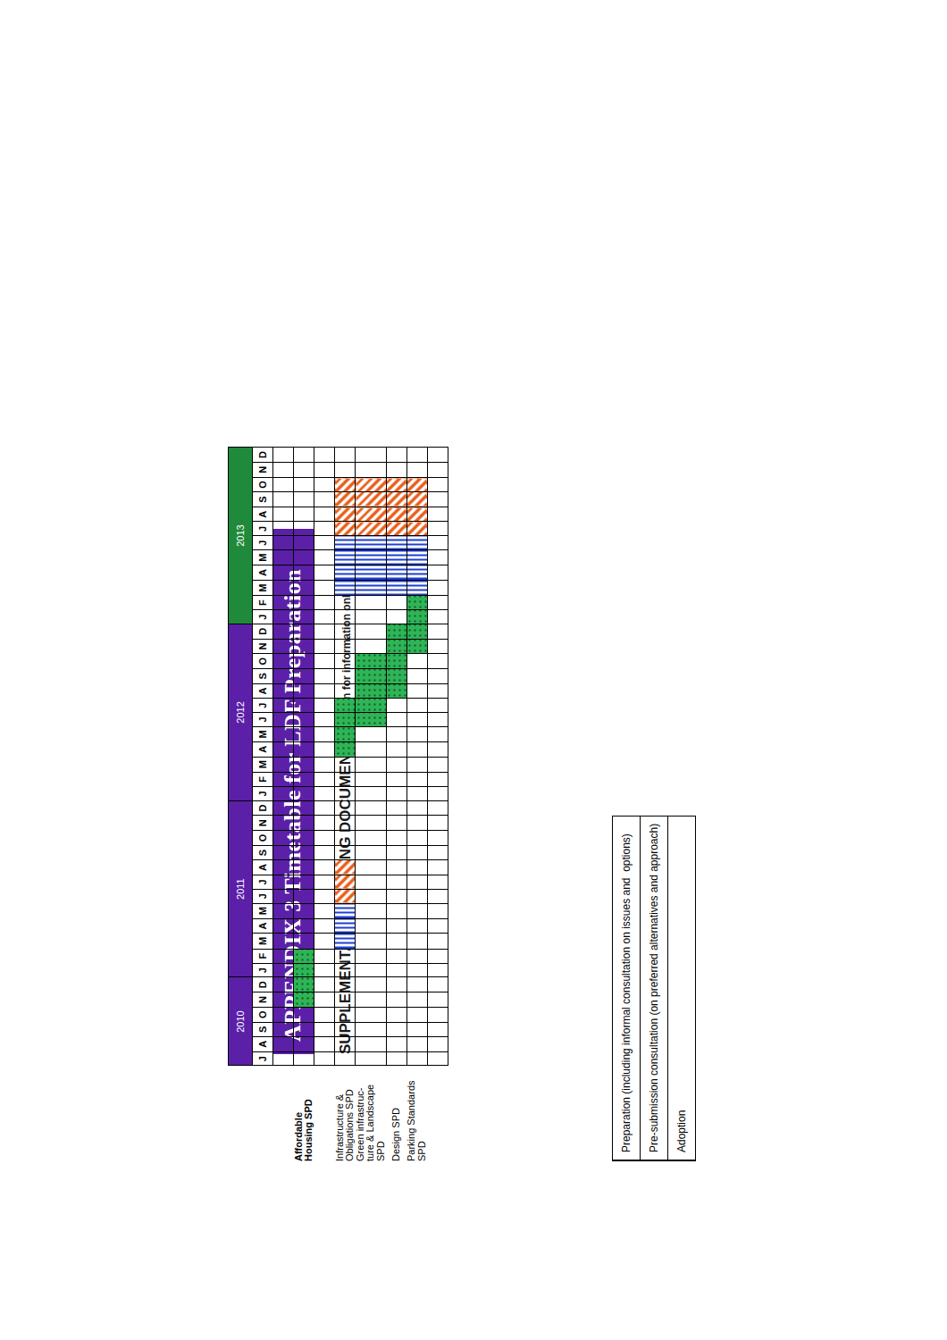APPENDIX 3 Timetable for LDF Preparation
SUPPLEMENTARY PLANNING DOCUMENTS (shown for information only)
| | | 2010 | 2011 | 2012 | 2013 |
| | | J | A | S | O | N | D | J | F | M | A | M | J | J | A | S | O | N | D | J | F | M | A | M | J | J | A | S | O | N | D | J | F | M | A | M | J | J | A | S | O | N | D |
| Affordable Housing SPD | | | | | | | | | | | | | | | | | | | | | | | | | | | | | | | | | | | | | | | | | | | |
| Infrastructure & Obligations SPD | | | | | | | | | | | | | | | | | | | | | | | | | | | | | | | | | | | | | | | | | | | |
| Green infrastruc- ture & Landscape SPD | | | | | | | | | | | | | | | | | | | | | | | | | | | | | | | | | | | | | | | | | | | |
| Design SPD | | | | | | | | | | | | | | | | | | | | | | | | | | | | | | | | | | | | | | | | | | | |
| Parking Standards SPD | | | | | | | | | | | | | | | | | | | | | | | | | | | | | | | | | | | | | | | | | | | |
| | Preparation (including informal consultation on issues and options) |
| | Pre-submission consultation (on preferred alternatives and approach) |
| | Adoption |